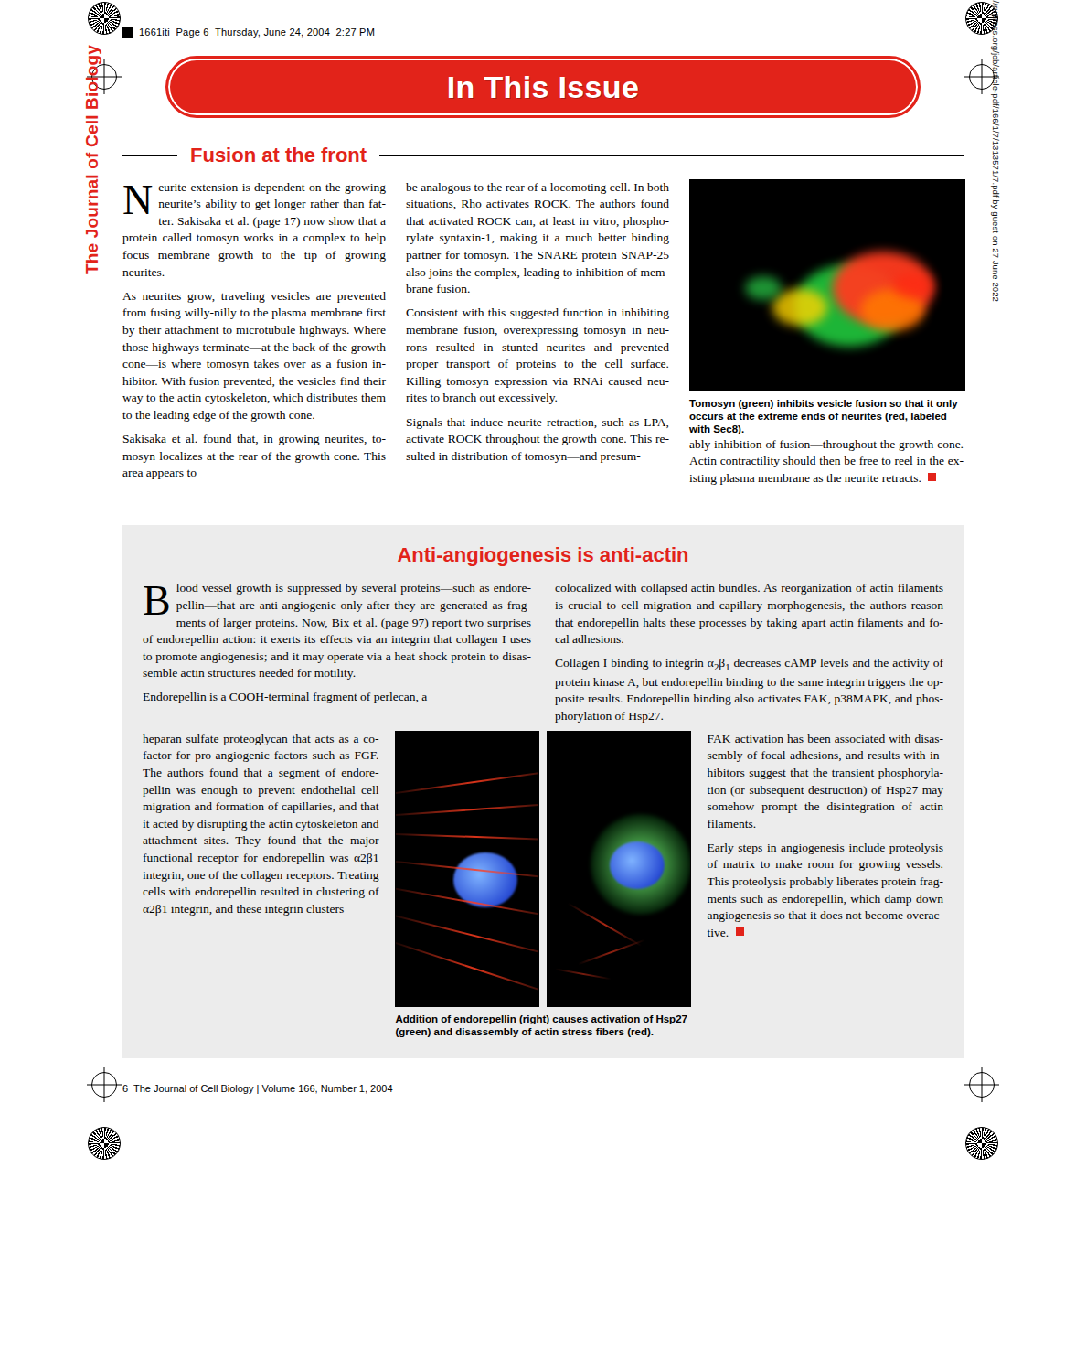1661iti Page 6 Thursday, June 24, 2004 2:27 PM
The Journal of Cell Biology
Downloaded from http://rupress.org/jcb/article-pdf/166/1/7/1313571/7.pdf by guest on 27 June 2022
In This Issue
Fusion at the front
Neurite extension is dependent on the growing neurite’s ability to get longer rather than fatter. Sakisaka et al. (page 17) now show that a protein called tomosyn works in a complex to help focus membrane growth to the tip of growing neurites.
As neurites grow, traveling vesicles are prevented from fusing willy-nilly to the plasma membrane first by their attachment to microtubule highways. Where those highways terminate—at the back of the growth cone—is where tomosyn takes over as a fusion inhibitor. With fusion prevented, the vesicles find their way to the actin cytoskeleton, which distributes them to the leading edge of the growth cone.
Sakisaka et al. found that, in growing neurites, tomosyn localizes at the rear of the growth cone. This area appears to
be analogous to the rear of a locomoting cell. In both situations, Rho activates ROCK. The authors found that activated ROCK can, at least in vitro, phosphorylate syntaxin-1, making it a much better binding partner for tomosyn. The SNARE protein SNAP-25 also joins the complex, leading to inhibition of membrane fusion.
Consistent with this suggested function in inhibiting membrane fusion, overexpressing tomosyn in neurons resulted in stunted neurites and prevented proper transport of proteins to the cell surface. Killing tomosyn expression via RNAi caused neurites to branch out excessively.
Signals that induce neurite retraction, such as LPA, activate ROCK throughout the growth cone. This resulted in distribution of tomosyn—and presum-
Tomosyn (green) inhibits vesicle fusion so that it only occurs at the extreme ends of neurites (red, labeled with Sec8).
ably inhibition of fusion—throughout the growth cone. Actin contractility should then be free to reel in the existing plasma membrane as the neurite retracts.
Anti-angiogenesis is anti-actin
Blood vessel growth is suppressed by several proteins—such as endorepellin—that are anti-angiogenic only after they are generated as fragments of larger proteins. Now, Bix et al. (page 97) report two surprises of endorepellin action: it exerts its effects via an integrin that collagen I uses to promote angiogenesis; and it may operate via a heat shock protein to disassemble actin structures needed for motility.
Endorepellin is a COOH-terminal fragment of perlecan, a
colocalized with collapsed actin bundles. As reorganization of actin filaments is crucial to cell migration and capillary morphogenesis, the authors reason that endorepellin halts these processes by taking apart actin filaments and focal adhesions.
Collagen I binding to integrin α2β1 decreases cAMP levels and the activity of protein kinase A, but endorepellin binding to the same integrin triggers the opposite results. Endorepellin binding also activates FAK, p38MAPK, and phosphorylation of Hsp27.
heparan sulfate proteoglycan that acts as a cofactor for pro-angiogenic factors such as FGF. The authors found that a segment of endorepellin was enough to prevent endothelial cell migration and formation of capillaries, and that it acted by disrupting the actin cytoskeleton and attachment sites. They found that the major functional receptor for endorepellin was α2β1 integrin, one of the collagen receptors. Treating cells with endorepellin resulted in clustering of α2β1 integrin, and these integrin clusters
Addition of endorepellin (right) causes activation of Hsp27 (green) and disassembly of actin stress fibers (red).
FAK activation has been associated with disassembly of focal adhesions, and results with inhibitors suggest that the transient phosphorylation (or subsequent destruction) of Hsp27 may somehow prompt the disintegration of actin filaments.
Early steps in angiogenesis include proteolysis of matrix to make room for growing vessels. This proteolysis probably liberates protein fragments such as endorepellin, which damp down angiogenesis so that it does not become overactive.
6 The Journal of Cell Biology | Volume 166, Number 1, 2004